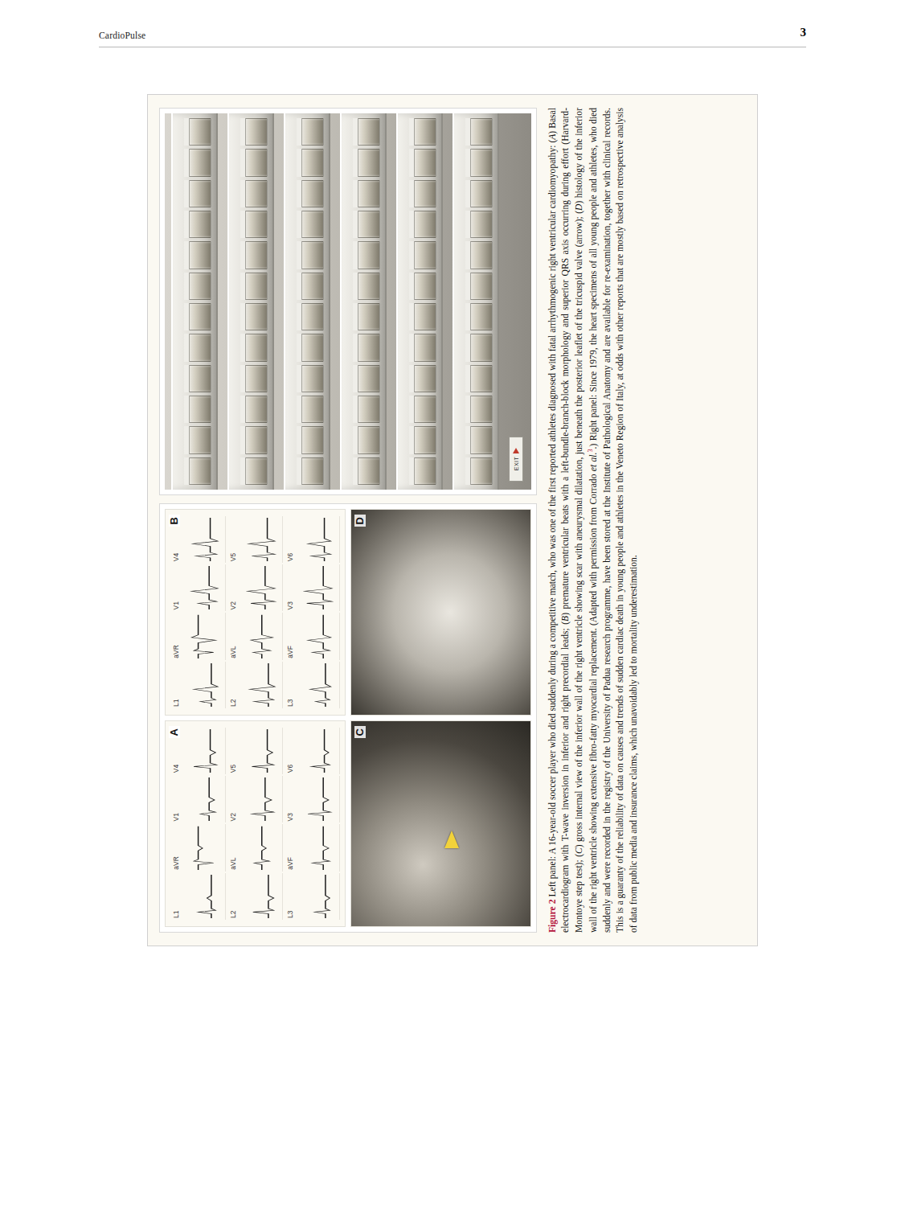CardioPulse
3
Downloaded from https://academic.oup.com/eurheartj/advance-article/doi/10.1093/eurheartj/ehac043/6549180 by Universita Di Padova user on 17 March 2022
A
L1
aVR
V1
V4
L2
aVL
V2
V5
L3
aVF
V3
V6
B
L1
aVR
V1
V4
L2
aVL
V2
V5
L3
aVF
V3
V6
C
D
EXIT
Figure 2 Left panel: A 16-year-old soccer player who died suddenly during a competitive match, who was one of the first reported athletes diagnosed with fatal arrhythmogenic right ventricular cardiomyopathy: (A) Basal electrocardiogram with T-wave inversion in inferior and right precordial leads; (B) premature ventricular beats with a left-bundle-branch-block morphology and superior QRS axis occurring during effort (Harvard-Montoye step test); (C) gross internal view of the inferior wall of the right ventricle showing scar with aneurysmal dilatation, just beneath the posterior leaflet of the tricuspid valve (arrow); (D) histology of the inferior wall of the right ventricle showing extensive fibro-fatty myocardial replacement. (Adapted with permission from Corrado et al.3.) Right panel: Since 1979, the heart specimens of all young people and athletes, who died suddenly and were recorded in the registry of the University of Padua research programme, have been stored at the Institute of Pathological Anatomy and are available for re-examination, together with clinical records. This is a guaranty of the reliability of data on causes and trends of sudden cardiac death in young people and athletes in the Veneto Region of Italy, at odds with other reports that are mostly based on retrospective analysis of data from public media and insurance claims, which unavoidably led to mortality underestimation.